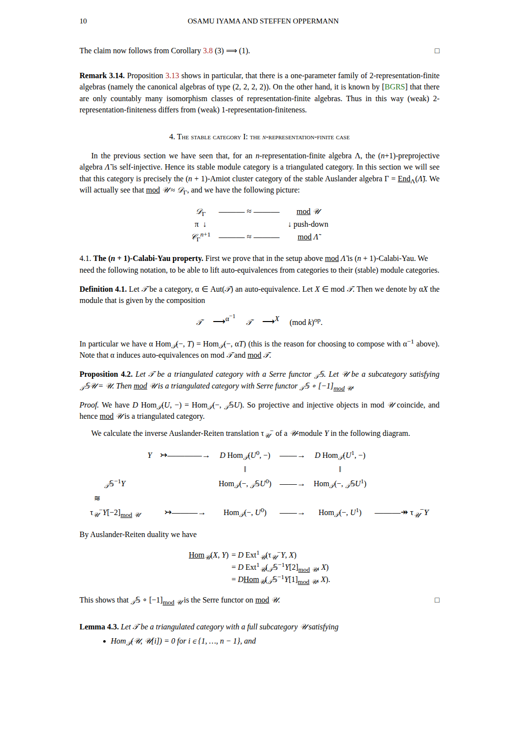10 OSAMU IYAMA AND STEFFEN OPPERMANN
The claim now follows from Corollary 3.8 (3) ⟹ (1). □
Remark 3.14. Proposition 3.13 shows in particular, that there is a one-parameter family of 2-representation-finite algebras (namely the canonical algebras of type (2, 2, 2, 2)). On the other hand, it is known by [BGRS] that there are only countably many isomorphism classes of representation-finite algebras. Thus in this way (weak) 2-representation-finiteness differs from (weak) 1-representation-finiteness.
4. The stable category I: the n-representation-finite case
In the previous section we have seen that, for an n-representation-finite algebra Λ, the (n+1)-preprojective algebra Λ̃ is self-injective. Hence its stable module category is a triangulated category. In this section we will see that this category is precisely the (n + 1)-Amiot cluster category of the stable Auslander algebra Γ = EndΛ(Λ̃). We will actually see that mod 𝒰 ≈ 𝒟Γ, and we have the following picture:
| 𝒟 Γ | ——— ≈ ——— | mod 𝒰 |
| π ↓ | | ↓ push-down |
| 𝒞 Γ n +1 | ——— ≈ ——— | mod Λ̃ |
4.1. The (n + 1)-Calabi-Yau property.
First we prove that in the setup above mod Λ̃ is (n + 1)-Calabi-Yau. We need the following notation, to be able to lift auto-equivalences from categories to their (stable) module categories.
Definition 4.1. Let 𝒯 be a category, α ∈ Aut(𝒯) an auto-equivalence. Let X ∈ mod 𝒯. Then we denote by αX the module that is given by the composition
| 𝒯 | ⟶ α −1 | 𝒯 | ⟶ X | (mod k ) op . |
In particular we have α Hom𝒯(−, T) = Hom𝒯(−, αT) (this is the reason for choosing to compose with α−1 above). Note that α induces auto-equivalences on mod 𝒯 and mod 𝒯.
Proposition 4.2. Let 𝒯 be a triangulated category with a Serre functor 𝒯𝕊. Let 𝒰 be a subcategory satisfying 𝒯𝕊𝒰 = 𝒰. Then mod 𝒰 is a triangulated category with Serre functor 𝒯𝕊 ∘ [−1]mod 𝒰.
Proof. We have D Hom𝒯(U, −) = Hom𝒯(−, 𝒯𝕊U). So projective and injective objects in mod 𝒰 coincide, and hence mod 𝒰 is a triangulated category.
We calculate the inverse Auslander-Reiten translation τ𝒰− of a 𝒰-module Y in the following diagram.
| | Y | ↣————→ | D Hom 𝒯 ( U 0 , −) | ——→ | D Hom 𝒯 ( U 1 , −) | |
| | | | ‖ | | ‖ | |
| 𝒯 𝕊 −1 Y | | | Hom 𝒯 (−, 𝒯 𝕊 U 0 ) | ——→ | Hom 𝒯 (−, 𝒯 𝕊 U 1 ) | |
| ≋ | | | | | | |
| τ 𝒰 − Y [−2] mod 𝒰 | | ↣———→ | Hom 𝒯 (−, U 0 ) | ——→ | Hom 𝒯 (−, U 1 ) | ———↠ τ 𝒰 − Y |
By Auslander-Reiten duality we have
| Hom 𝒰 ( X , Y ) | = D Ext 1 𝒰 (τ 𝒰 − Y , X ) |
| | = D Ext 1 𝒰 ( 𝒯 𝕊 −1 Y [2] mod 𝒰 , X ) |
| | = D Hom 𝒰 ( 𝒯 𝕊 −1 Y [1] mod 𝒰 , X ). |
This shows that 𝒯𝕊 ∘ [−1]mod 𝒰 is the Serre functor on mod 𝒰. □
Lemma 4.3. Let 𝒯 be a triangulated category with a full subcategory 𝒰 satisfying
Hom𝒯(𝒰, 𝒰[i]) = 0 for i ∈ {1, …, n − 1}, and